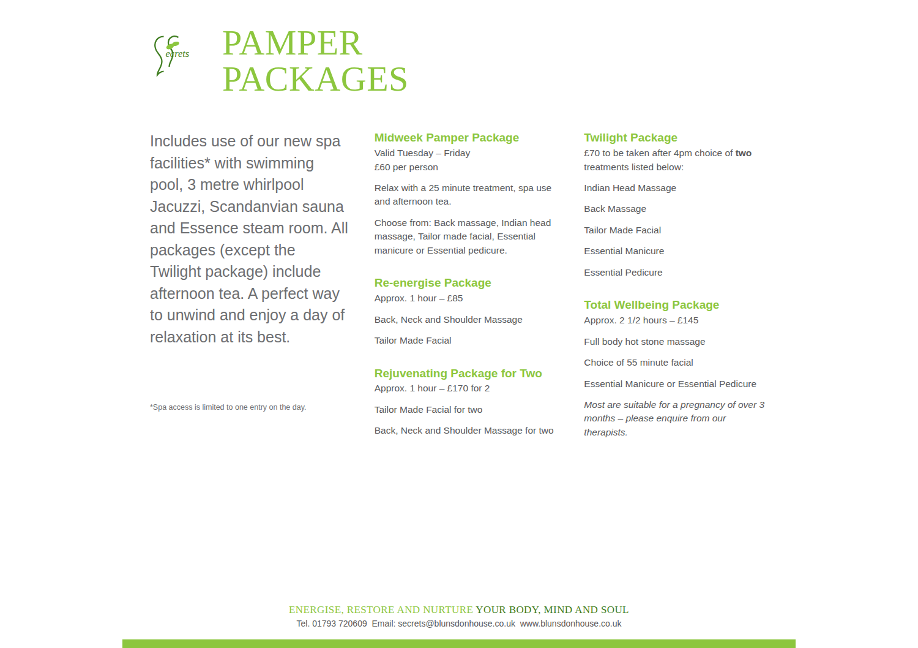ecrets
Pamper
Packages
Includes use of our new spa facilities* with swimming pool, 3 metre whirlpool Jacuzzi, Scandanvian sauna and Essence steam room. All packages (except the Twilight package) include afternoon tea. A perfect way to unwind and enjoy a day of relaxation at its best.
*Spa access is limited to one entry on the day.
Midweek Pamper Package
Valid Tuesday – Friday
£60 per person
Relax with a 25 minute treatment, spa use and afternoon tea.
Choose from: Back massage, Indian head massage, Tailor made facial, Essential manicure or Essential pedicure.
Re-energise Package
Approx. 1 hour – £85
Back, Neck and Shoulder Massage
Tailor Made Facial
Rejuvenating Package for Two
Approx. 1 hour – £170 for 2
Tailor Made Facial for two
Back, Neck and Shoulder Massage for two
Twilight Package
£70 to be taken after 4pm choice of two treatments listed below:
Indian Head Massage
Back Massage
Tailor Made Facial
Essential Manicure
Essential Pedicure
Total Wellbeing Package
Approx. 2 1/2 hours – £145
Full body hot stone massage
Choice of 55 minute facial
Essential Manicure or Essential Pedicure
Most are suitable for a pregnancy of over 3 months – please enquire from our therapists.
ENERGISE, RESTORE AND NURTURE YOUR BODY, MIND AND SOUL
Tel. 01793 720609 Email: secrets@blunsdonhouse.co.uk www.blunsdonhouse.co.uk